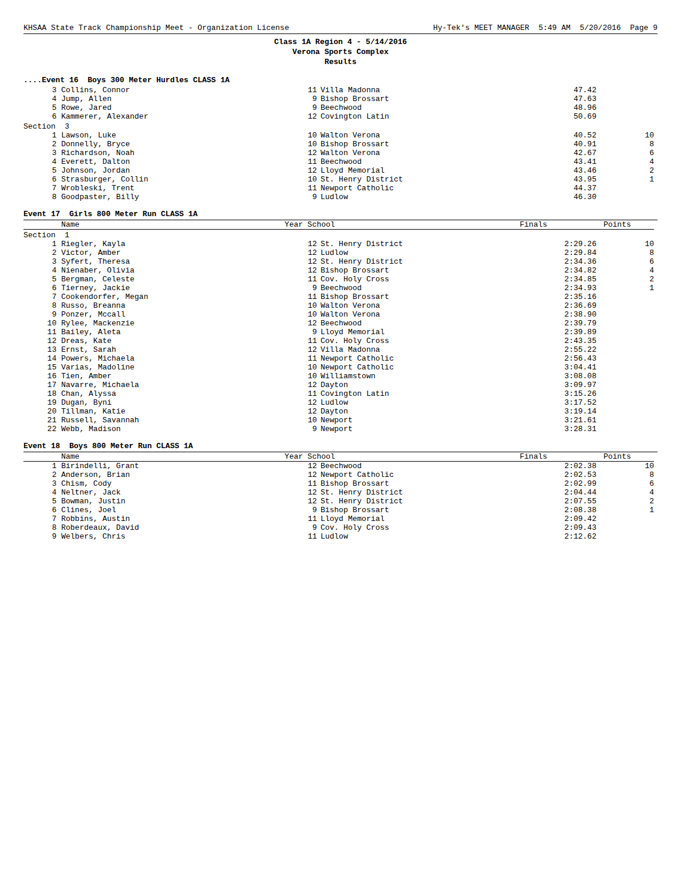KHSAA State Track Championship Meet - Organization License Hy-Tek's MEET MANAGER 5:49 AM 5/20/2016 Page 9
Class 1A Region 4 - 5/14/2016 Verona Sports Complex Results
....Event 16 Boys 300 Meter Hurdles CLASS 1A
| 3 | Collins, Connor | 11 | Villa Madonna | 47.42 | |
| 4 | Jump, Allen | 9 | Bishop Brossart | 47.63 | |
| 5 | Rowe, Jared | 9 | Beechwood | 48.96 | |
| 6 | Kammerer, Alexander | 12 | Covington Latin | 50.69 | |
| Section 3 |
| 1 | Lawson, Luke | 10 | Walton Verona | 40.52 | 10 |
| 2 | Donnelly, Bryce | 10 | Bishop Brossart | 40.91 | 8 |
| 3 | Richardson, Noah | 12 | Walton Verona | 42.67 | 6 |
| 4 | Everett, Dalton | 11 | Beechwood | 43.41 | 4 |
| 5 | Johnson, Jordan | 12 | Lloyd Memorial | 43.46 | 2 |
| 6 | Strasburger, Collin | 10 | St. Henry District | 43.95 | 1 |
| 7 | Wrobleski, Trent | 11 | Newport Catholic | 44.37 | |
| 8 | Goodpaster, Billy | 9 | Ludlow | 46.30 | |
Event 17 Girls 800 Meter Run CLASS 1A
| | Name | Year School | Finals | Points |
| --- | --- | --- | --- | --- |
| Section 1 |
| 1 | Riegler, Kayla | 12 | St. Henry District | 2:29.26 | 10 |
| 2 | Victor, Amber | 12 | Ludlow | 2:29.84 | 8 |
| 3 | Syfert, Theresa | 12 | St. Henry District | 2:34.36 | 6 |
| 4 | Nienaber, Olivia | 12 | Bishop Brossart | 2:34.82 | 4 |
| 5 | Bergman, Celeste | 11 | Cov. Holy Cross | 2:34.85 | 2 |
| 6 | Tierney, Jackie | 9 | Beechwood | 2:34.93 | 1 |
| 7 | Cookendorfer, Megan | 11 | Bishop Brossart | 2:35.16 | |
| 8 | Russo, Breanna | 10 | Walton Verona | 2:36.69 | |
| 9 | Ponzer, Mccall | 10 | Walton Verona | 2:38.90 | |
| 10 | Rylee, Mackenzie | 12 | Beechwood | 2:39.79 | |
| 11 | Bailey, Aleta | 9 | Lloyd Memorial | 2:39.89 | |
| 12 | Dreas, Kate | 11 | Cov. Holy Cross | 2:43.35 | |
| 13 | Ernst, Sarah | 12 | Villa Madonna | 2:55.22 | |
| 14 | Powers, Michaela | 11 | Newport Catholic | 2:56.43 | |
| 15 | Varias, Madoline | 10 | Newport Catholic | 3:04.41 | |
| 16 | Tien, Amber | 10 | Williamstown | 3:08.08 | |
| 17 | Navarre, Michaela | 12 | Dayton | 3:09.97 | |
| 18 | Chan, Alyssa | 11 | Covington Latin | 3:15.26 | |
| 19 | Dugan, Byni | 12 | Ludlow | 3:17.52 | |
| 20 | Tillman, Katie | 12 | Dayton | 3:19.14 | |
| 21 | Russell, Savannah | 10 | Newport | 3:21.61 | |
| 22 | Webb, Madison | 9 | Newport | 3:28.31 | |
Event 18 Boys 800 Meter Run CLASS 1A
| | Name | Year School | Finals | Points |
| --- | --- | --- | --- | --- |
| 1 | Birindelli, Grant | 12 | Beechwood | 2:02.38 | 10 |
| 2 | Anderson, Brian | 12 | Newport Catholic | 2:02.53 | 8 |
| 3 | Chism, Cody | 11 | Bishop Brossart | 2:02.99 | 6 |
| 4 | Neltner, Jack | 12 | St. Henry District | 2:04.44 | 4 |
| 5 | Bowman, Justin | 12 | St. Henry District | 2:07.55 | 2 |
| 6 | Clines, Joel | 9 | Bishop Brossart | 2:08.38 | 1 |
| 7 | Robbins, Austin | 11 | Lloyd Memorial | 2:09.42 | |
| 8 | Roberdeaux, David | 9 | Cov. Holy Cross | 2:09.43 | |
| 9 | Welbers, Chris | 11 | Ludlow | 2:12.62 | |